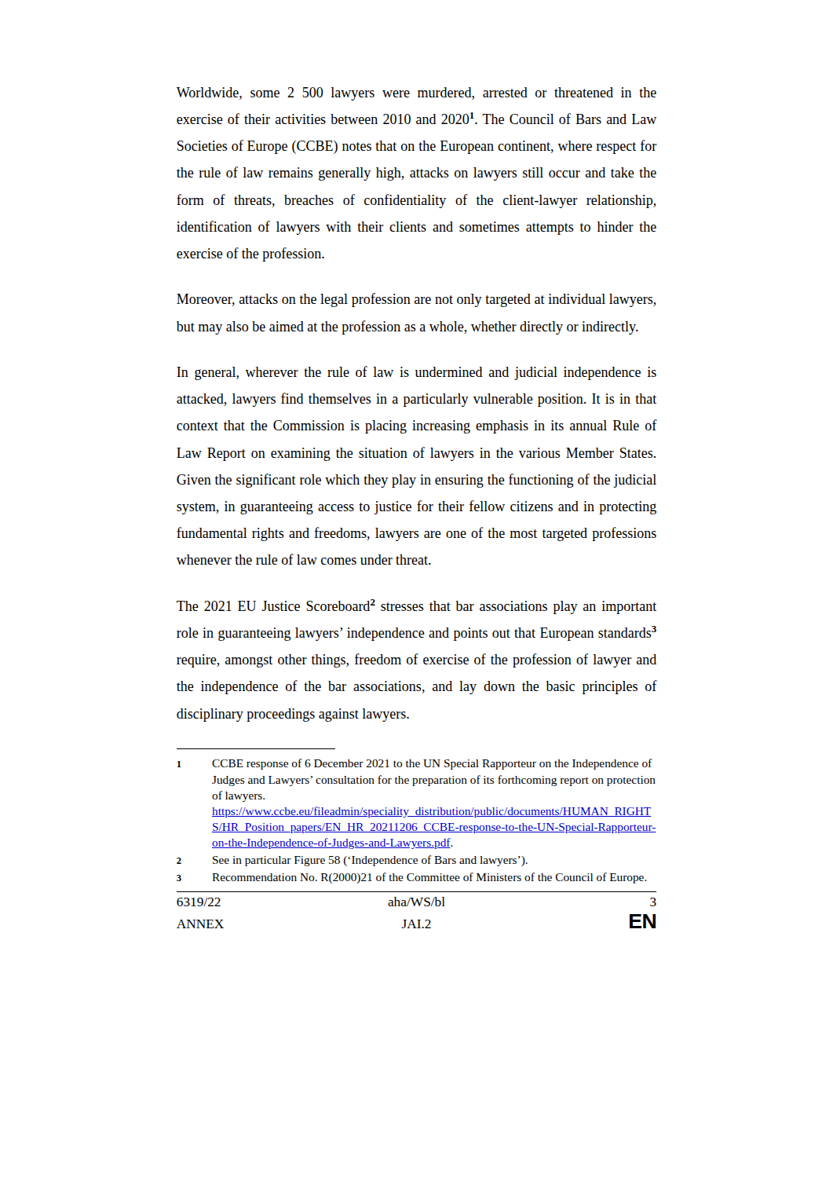Worldwide, some 2 500 lawyers were murdered, arrested or threatened in the exercise of their activities between 2010 and 20201. The Council of Bars and Law Societies of Europe (CCBE) notes that on the European continent, where respect for the rule of law remains generally high, attacks on lawyers still occur and take the form of threats, breaches of confidentiality of the client-lawyer relationship, identification of lawyers with their clients and sometimes attempts to hinder the exercise of the profession.
Moreover, attacks on the legal profession are not only targeted at individual lawyers, but may also be aimed at the profession as a whole, whether directly or indirectly.
In general, wherever the rule of law is undermined and judicial independence is attacked, lawyers find themselves in a particularly vulnerable position. It is in that context that the Commission is placing increasing emphasis in its annual Rule of Law Report on examining the situation of lawyers in the various Member States. Given the significant role which they play in ensuring the functioning of the judicial system, in guaranteeing access to justice for their fellow citizens and in protecting fundamental rights and freedoms, lawyers are one of the most targeted professions whenever the rule of law comes under threat.
The 2021 EU Justice Scoreboard2 stresses that bar associations play an important role in guaranteeing lawyers’ independence and points out that European standards3 require, amongst other things, freedom of exercise of the profession of lawyer and the independence of the bar associations, and lay down the basic principles of disciplinary proceedings against lawyers.
1
CCBE response of 6 December 2021 to the UN Special Rapporteur on the Independence of Judges and Lawyers’ consultation for the preparation of its forthcoming report on protection of lawyers.
https://www.ccbe.eu/fileadmin/speciality_distribution/public/documents/HUMAN_RIGHTS/HR_Position_papers/EN_HR_20211206_CCBE-response-to-the-UN-Special-Rapporteur-on-the-Independence-of-Judges-and-Lawyers.pdf.
2
See in particular Figure 58 (‘Independence of Bars and lawyers’).
3
Recommendation No. R(2000)21 of the Committee of Ministers of the Council of Europe.
6319/22
aha/WS/bl
3
ANNEX
JAI.2
EN